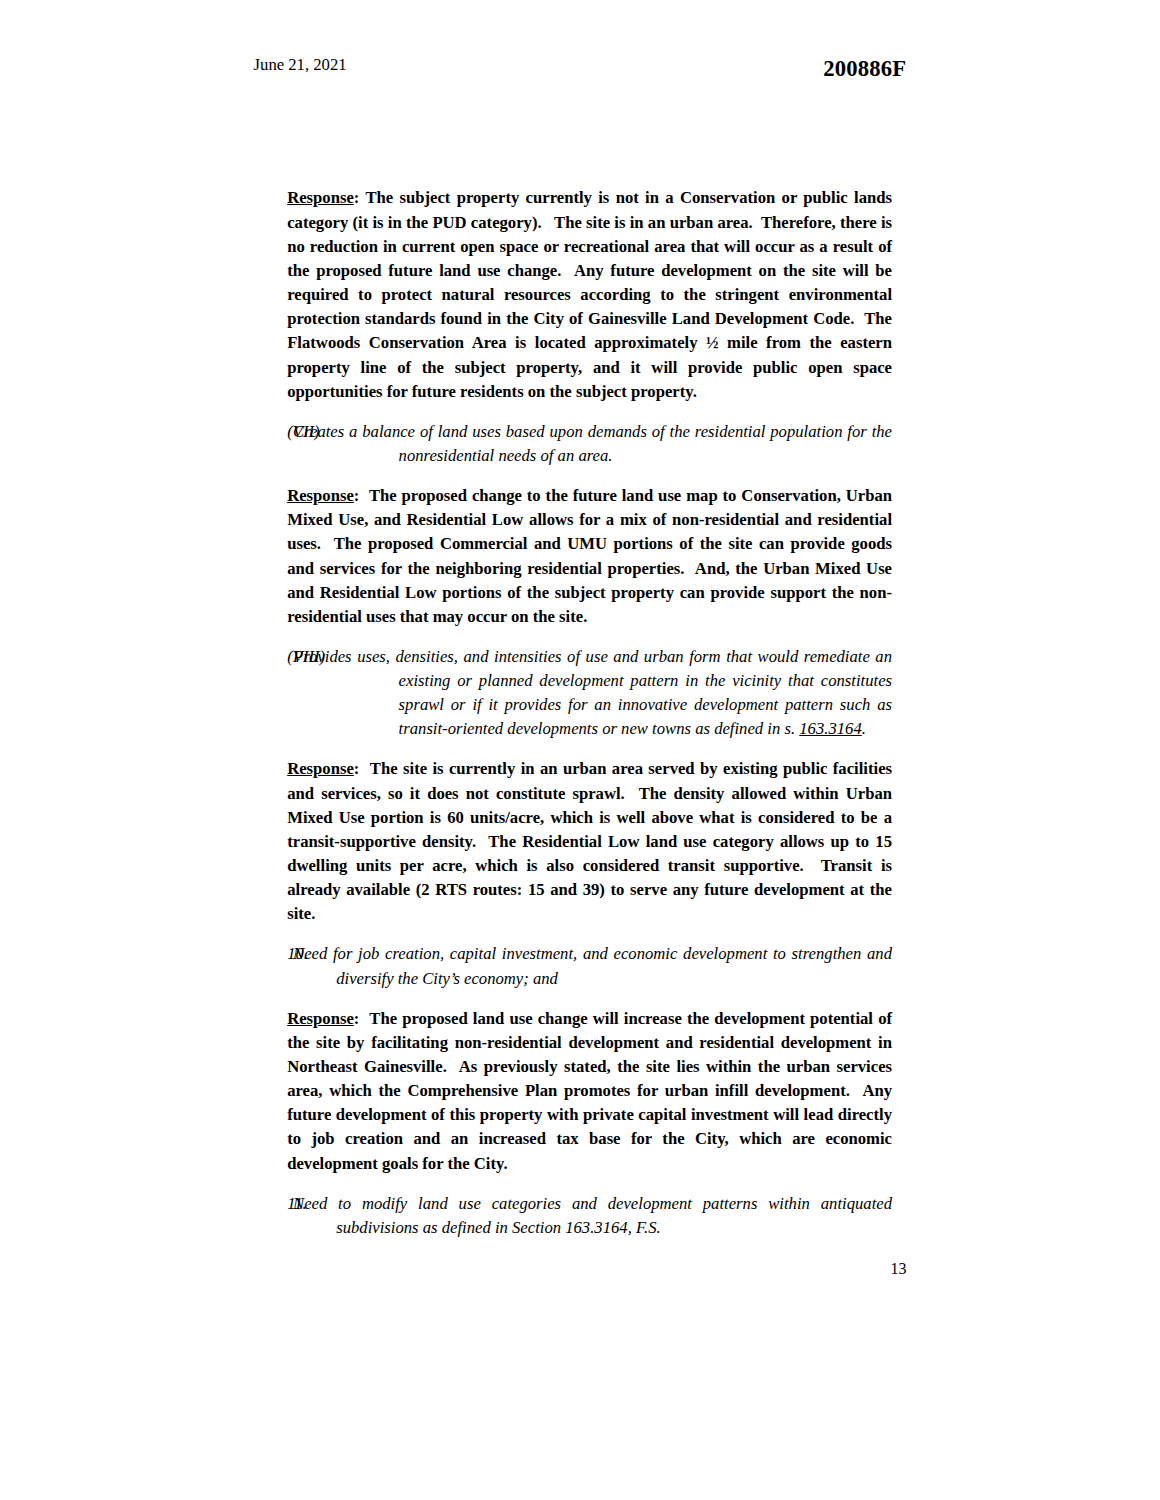June 21, 2021
200886F
Response: The subject property currently is not in a Conservation or public lands category (it is in the PUD category). The site is in an urban area. Therefore, there is no reduction in current open space or recreational area that will occur as a result of the proposed future land use change. Any future development on the site will be required to protect natural resources according to the stringent environmental protection standards found in the City of Gainesville Land Development Code. The Flatwoods Conservation Area is located approximately ½ mile from the eastern property line of the subject property, and it will provide public open space opportunities for future residents on the subject property.
(VII) Creates a balance of land uses based upon demands of the residential population for the nonresidential needs of an area.
Response: The proposed change to the future land use map to Conservation, Urban Mixed Use, and Residential Low allows for a mix of non-residential and residential uses. The proposed Commercial and UMU portions of the site can provide goods and services for the neighboring residential properties. And, the Urban Mixed Use and Residential Low portions of the subject property can provide support the non-residential uses that may occur on the site.
(VIII) Provides uses, densities, and intensities of use and urban form that would remediate an existing or planned development pattern in the vicinity that constitutes sprawl or if it provides for an innovative development pattern such as transit-oriented developments or new towns as defined in s. 163.3164.
Response: The site is currently in an urban area served by existing public facilities and services, so it does not constitute sprawl. The density allowed within Urban Mixed Use portion is 60 units/acre, which is well above what is considered to be a transit-supportive density. The Residential Low land use category allows up to 15 dwelling units per acre, which is also considered transit supportive. Transit is already available (2 RTS routes: 15 and 39) to serve any future development at the site.
10. Need for job creation, capital investment, and economic development to strengthen and diversify the City’s economy; and
Response: The proposed land use change will increase the development potential of the site by facilitating non-residential development and residential development in Northeast Gainesville. As previously stated, the site lies within the urban services area, which the Comprehensive Plan promotes for urban infill development. Any future development of this property with private capital investment will lead directly to job creation and an increased tax base for the City, which are economic development goals for the City.
11. Need to modify land use categories and development patterns within antiquated subdivisions as defined in Section 163.3164, F.S.
13